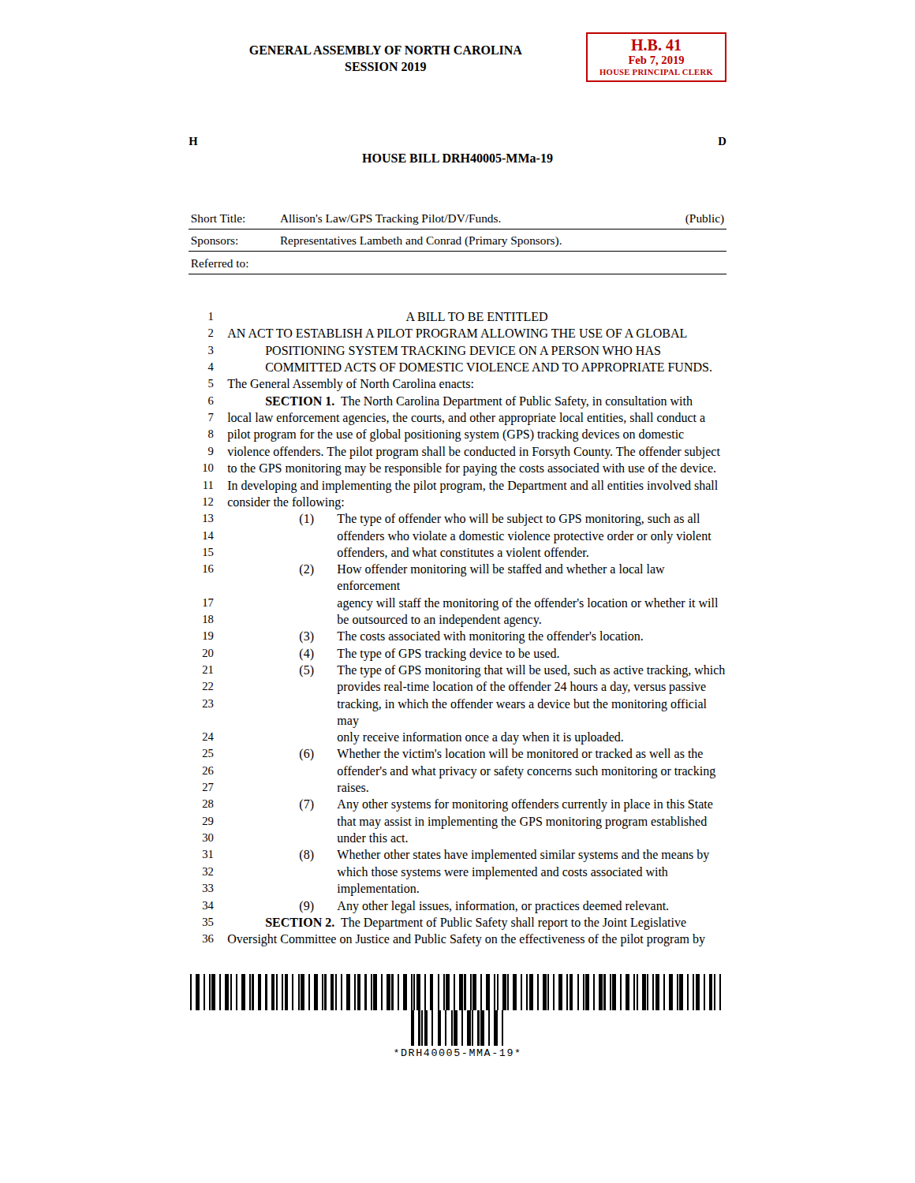GENERAL ASSEMBLY OF NORTH CAROLINA
SESSION 2019
H.B. 41
Feb 7, 2019
HOUSE PRINCIPAL CLERK
H D
HOUSE BILL DRH40005-MMa-19
| Short Title: | Allison's Law/GPS Tracking Pilot/DV/Funds. | (Public) |
| Sponsors: | Representatives Lambeth and Conrad (Primary Sponsors). |
| Referred to: | |
| 1 | A BILL TO BE ENTITLED |
| 2 | AN ACT TO ESTABLISH A PILOT PROGRAM ALLOWING THE USE OF A GLOBAL |
| 3 | POSITIONING SYSTEM TRACKING DEVICE ON A PERSON WHO HAS |
| 4 | COMMITTED ACTS OF DOMESTIC VIOLENCE AND TO APPROPRIATE FUNDS. |
| 5 | The General Assembly of North Carolina enacts: |
| 6 | SECTION 1. The North Carolina Department of Public Safety, in consultation with |
| 7 | local law enforcement agencies, the courts, and other appropriate local entities, shall conduct a |
| 8 | pilot program for the use of global positioning system (GPS) tracking devices on domestic |
| 9 | violence offenders. The pilot program shall be conducted in Forsyth County. The offender subject |
| 10 | to the GPS monitoring may be responsible for paying the costs associated with use of the device. |
| 11 | In developing and implementing the pilot program, the Department and all entities involved shall |
| 12 | consider the following: |
| 13 | (1) The type of offender who will be subject to GPS monitoring, such as all |
| 14 | offenders who violate a domestic violence protective order or only violent |
| 15 | offenders, and what constitutes a violent offender. |
| 16 | (2) How offender monitoring will be staffed and whether a local law enforcement |
| 17 | agency will staff the monitoring of the offender's location or whether it will |
| 18 | be outsourced to an independent agency. |
| 19 | (3) The costs associated with monitoring the offender's location. |
| 20 | (4) The type of GPS tracking device to be used. |
| 21 | (5) The type of GPS monitoring that will be used, such as active tracking, which |
| 22 | provides real-time location of the offender 24 hours a day, versus passive |
| 23 | tracking, in which the offender wears a device but the monitoring official may |
| 24 | only receive information once a day when it is uploaded. |
| 25 | (6) Whether the victim's location will be monitored or tracked as well as the |
| 26 | offender's and what privacy or safety concerns such monitoring or tracking |
| 27 | raises. |
| 28 | (7) Any other systems for monitoring offenders currently in place in this State |
| 29 | that may assist in implementing the GPS monitoring program established |
| 30 | under this act. |
| 31 | (8) Whether other states have implemented similar systems and the means by |
| 32 | which those systems were implemented and costs associated with |
| 33 | implementation. |
| 34 | (9) Any other legal issues, information, or practices deemed relevant. |
| 35 | SECTION 2. The Department of Public Safety shall report to the Joint Legislative |
| 36 | Oversight Committee on Justice and Public Safety on the effectiveness of the pilot program by |
*DRH40005-MMA-19*